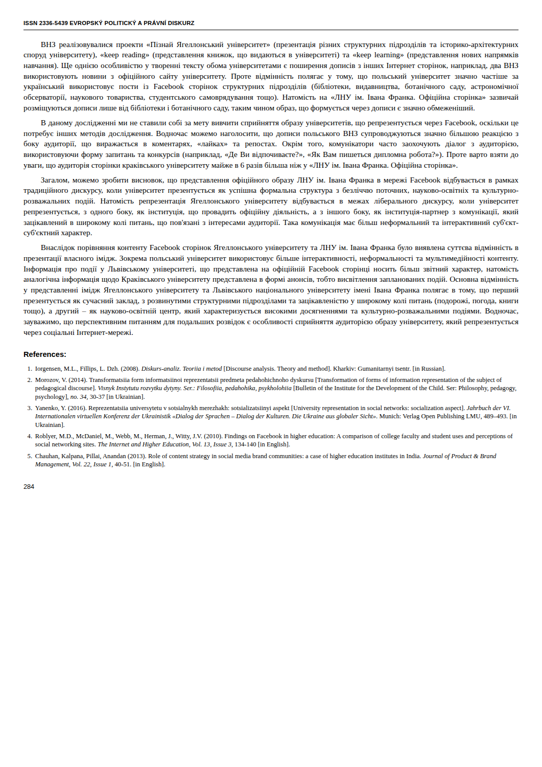ISSN 2336-5439 EVROPSKÝ POLITICKÝ A PRÁVNÍ DISKURZ
ВНЗ реалізовувалися проекти «Пізнай Ягеллонський університет» (презентація різних структурних підрозділів та історико-архітектурних споруд університету), «keep reading» (представлення книжок, що видаються в університеті) та «keep learning» (представлення нових напрямків навчання). Ще однією особливістю у творенні тексту обома університетами є поширення дописів з інших Інтернет сторінок, наприклад, два ВНЗ використовують новини з офіційного сайту університету. Проте відмінність полягає у тому, що польський університет значно частіше за український використовує пости із Facebook сторінок структурних підрозділів (бібліотеки, видавництва, ботанічного саду, астрономічної обсерваторії, наукового товариства, студентського самоврядування тощо). Натомість на «ЛНУ ім. Івана Франка. Офіційна сторінка» зазвичай розміщуються дописи лише від бібліотеки і ботанічного саду, таким чином образ, що формується через дописи є значно обмеженіший.
В даному дослідженні ми не ставили собі за мету вивчити сприйняття образу університетів, що репрезентується через Facebook, оскільки це потребує інших методів дослідження. Водночас можемо наголосити, що дописи польського ВНЗ супроводжуються значно більшою реакцією з боку аудиторії, що виражається в коментарях, «лайках» та репостах. Окрім того, комунікатори часто заохочують діалог з аудиторією, використовуючи форму запитань та конкурсів (наприклад, «Де Ви відпочиваєте?», «Як Вам пишеться дипломна робота?»). Проте варто взяти до уваги, що аудиторія сторінки краківського університету майже в 6 разів більша ніж у «ЛНУ ім. Івана Франка. Офіційна сторінка».
Загалом, можемо зробити висновок, що представлення офіційного образу ЛНУ ім. Івана Франка в мережі Facebook відбувається в рамках традиційного дискурсу, коли університет презентується як успішна формальна структура з безліччю поточних, науково-освітніх та культурно-розважальних подій. Натомість репрезентація Ягеллонського університету відбувається в межах ліберального дискурсу, коли університет репрезентується, з одного боку, як інституція, що провадить офіційну діяльність, а з іншого боку, як інституція-партнер з комунікації, який зацікавлений в широкому колі питань, що пов'язані з інтересами аудиторії. Така комунікація має більш неформальний та інтерактивний суб'єкт-суб'єктний характер.
Внаслідок порівняння контенту Facebook сторінок Ягеллонського університету та ЛНУ ім. Івана Франка було виявлена суттєва відмінність в презентації власного імідж. Зокрема польський університет використовує більше інтерактивності, неформальності та мультимедійності контенту. Інформація про події у Львівському університеті, що представлена на офіційній Facebook сторінці носить більш звітний характер, натомість аналогічна інформація щодо Краківського університету представлена в формі анонсів, тобто висвітлення запланованих подій. Основна відмінність у представленні імідж Ягеллонського університету та Львівського національного університету імені Івана Франка полягає в тому, що перший презентується як сучасний заклад, з розвинутими структурними підрозділами та зацікавленістю у широкому колі питань (подорожі, погода, книги тощо), а другий – як науково-освітній центр, який характеризується високими досягненнями та культурно-розважальними подіями. Водночас, зауважимо, що перспективним питанням для подальших розвідок є особливості сприйняття аудиторією образу університету, який репрезентується через соціальні Інтернет-мережі.
References:
Iorgensen, M.L., Fillips, L. Dzh. (2008). Diskurs-analiz. Teoriia i metod [Discourse analysis. Theory and method]. Kharkiv: Gumanitarnyi tsentr. [in Russian].
Morozov, V. (2014). Transformatsiia form informatsiinoi reprezentatsii predmeta pedahohichnoho dyskursu [Transformation of forms of information representation of the subject of pedagogical discourse]. Visnyk Instytutu rozvytku dytyny. Ser.: Filosofiia, pedahohika, psykholohiia [Bulletin of the Institute for the Development of the Child. Ser: Philosophy, pedagogy, psychology], no. 34, 30-37 [in Ukrainian].
Yanenko, Y. (2016). Reprezentatsiia universytetu v sotsialnykh merezhakh: sotsializatsiinyi aspekt [University representation in social networks: socialization aspect]. Jahrbuch der VI. Internationalen virtuellen Konferenz der Ukrainistik «Dialog der Sprachen – Dialog der Kulturen. Die Ukraine aus globaler Sicht». Munich: Verlag Open Publishing LMU, 489–493. [in Ukrainian].
Roblyer, M.D., McDaniel, M., Webb, M., Herman, J., Witty, J.V. (2010). Findings on Facebook in higher education: A comparison of college faculty and student uses and perceptions of social networking sites. The Internet and Higher Education, Vol. 13, Issue 3, 134-140 [in English].
Chauhan, Kalpana, Pillai, Anandan (2013). Role of content strategy in social media brand communities: a case of higher education institutes in India. Journal of Product & Brand Management, Vol. 22, Issue 1, 40-51. [in English].
284